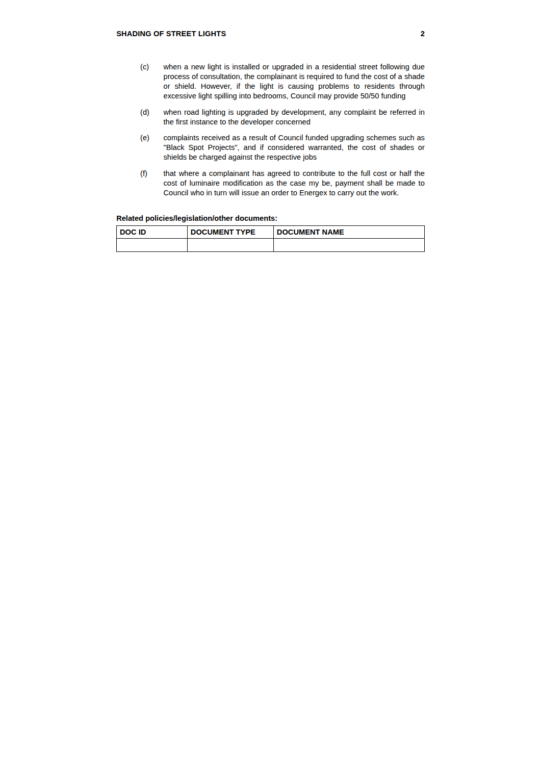SHADING OF STREET LIGHTS 2
(c) when a new light is installed or upgraded in a residential street following due process of consultation, the complainant is required to fund the cost of a shade or shield. However, if the light is causing problems to residents through excessive light spilling into bedrooms, Council may provide 50/50 funding
(d) when road lighting is upgraded by development, any complaint be referred in the first instance to the developer concerned
(e) complaints received as a result of Council funded upgrading schemes such as "Black Spot Projects", and if considered warranted, the cost of shades or shields be charged against the respective jobs
(f) that where a complainant has agreed to contribute to the full cost or half the cost of luminaire modification as the case my be, payment shall be made to Council who in turn will issue an order to Energex to carry out the work.
Related policies/legislation/other documents:
| DOC ID | DOCUMENT TYPE | DOCUMENT NAME |
| --- | --- | --- |